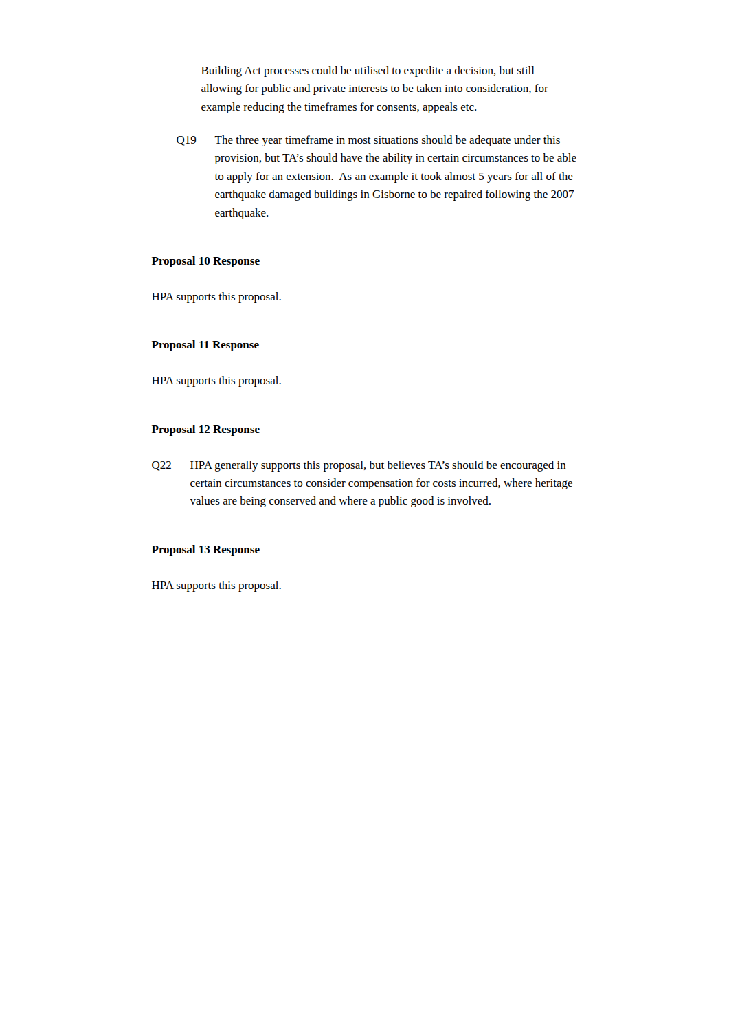Building Act processes could be utilised to expedite a decision, but still allowing for public and private interests to be taken into consideration, for example reducing the timeframes for consents, appeals etc.
Q19
The three year timeframe in most situations should be adequate under this provision, but TA’s should have the ability in certain circumstances to be able to apply for an extension. As an example it took almost 5 years for all of the earthquake damaged buildings in Gisborne to be repaired following the 2007 earthquake.
Proposal 10 Response
HPA supports this proposal.
Proposal 11 Response
HPA supports this proposal.
Proposal 12 Response
Q22
HPA generally supports this proposal, but believes TA’s should be encouraged in certain circumstances to consider compensation for costs incurred, where heritage values are being conserved and where a public good is involved.
Proposal 13 Response
HPA supports this proposal.